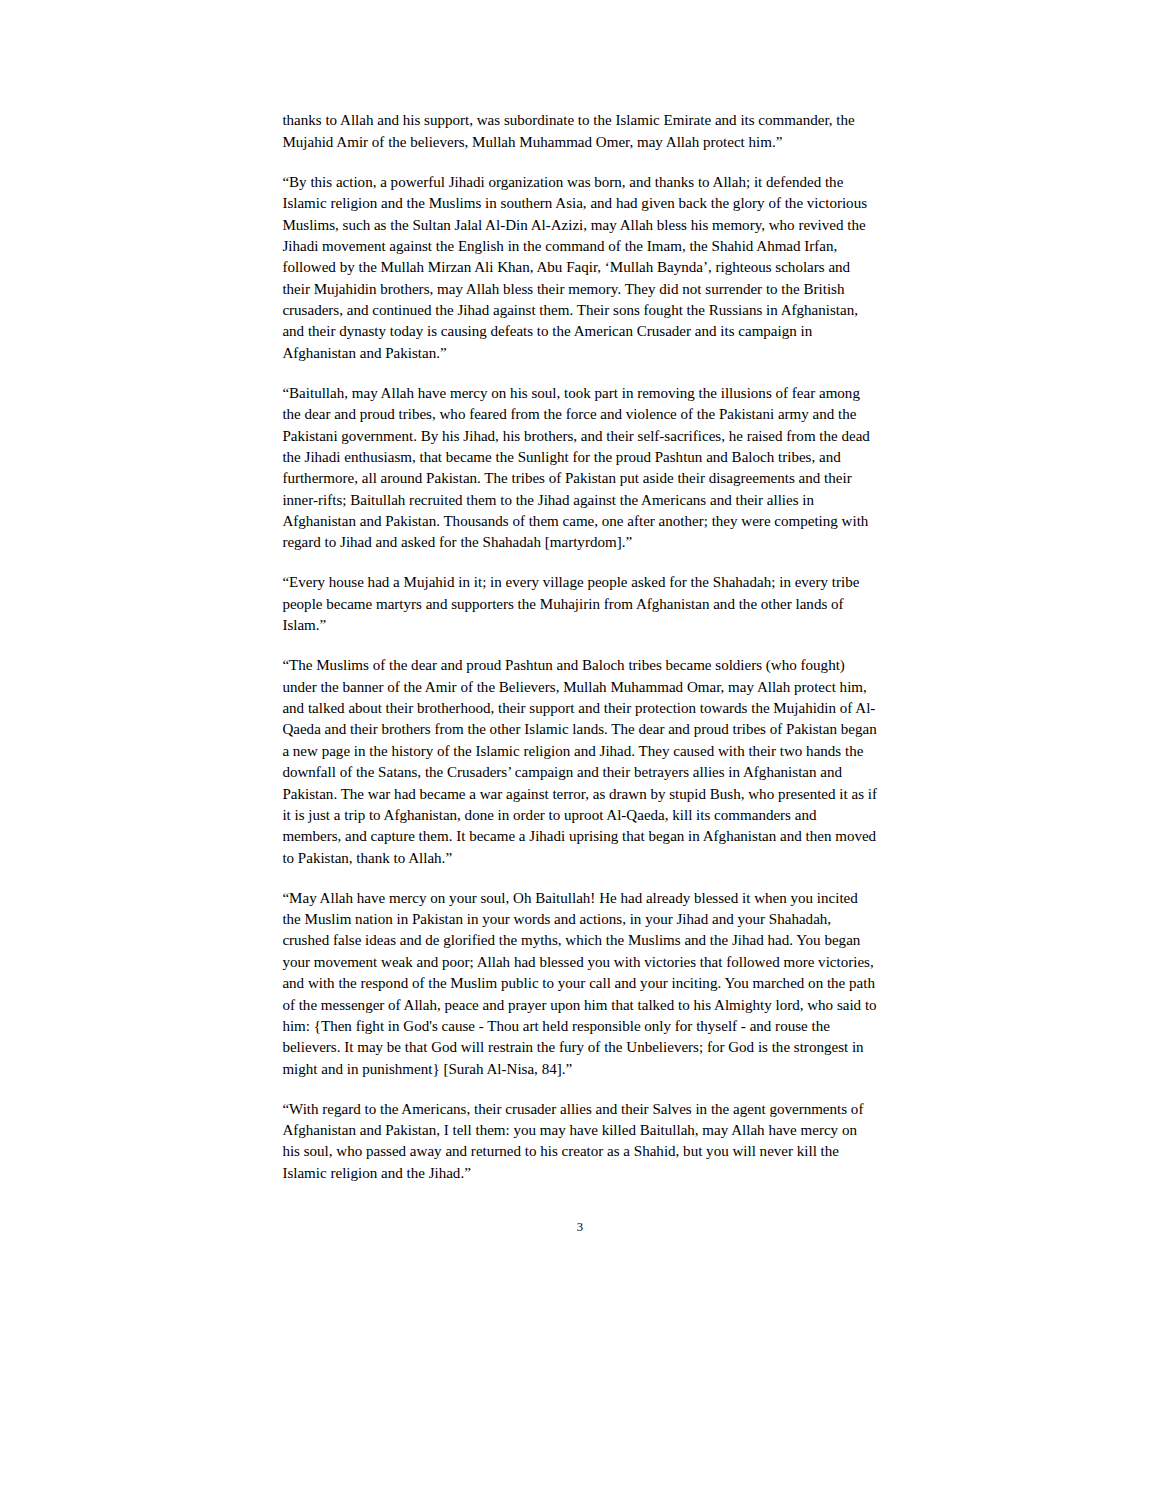thanks to Allah and his support, was subordinate to the Islamic Emirate and its commander, the Mujahid Amir of the believers, Mullah Muhammad Omer, may Allah protect him.”
“By this action, a powerful Jihadi organization was born, and thanks to Allah; it defended the Islamic religion and the Muslims in southern Asia, and had given back the glory of the victorious Muslims, such as the Sultan Jalal Al-Din Al-Azizi, may Allah bless his memory, who revived the Jihadi movement against the English in the command of the Imam, the Shahid Ahmad Irfan, followed by the Mullah Mirzan Ali Khan, Abu Faqir, ‘Mullah Baynda’, righteous scholars and their Mujahidin brothers, may Allah bless their memory. They did not surrender to the British crusaders, and continued the Jihad against them. Their sons fought the Russians in Afghanistan, and their dynasty today is causing defeats to the American Crusader and its campaign in Afghanistan and Pakistan.”
“Baitullah, may Allah have mercy on his soul, took part in removing the illusions of fear among the dear and proud tribes, who feared from the force and violence of the Pakistani army and the Pakistani government. By his Jihad, his brothers, and their self-sacrifices, he raised from the dead the Jihadi enthusiasm, that became the Sunlight for the proud Pashtun and Baloch tribes, and furthermore, all around Pakistan. The tribes of Pakistan put aside their disagreements and their inner-rifts; Baitullah recruited them to the Jihad against the Americans and their allies in Afghanistan and Pakistan. Thousands of them came, one after another; they were competing with regard to Jihad and asked for the Shahadah [martyrdom].”
“Every house had a Mujahid in it; in every village people asked for the Shahadah; in every tribe people became martyrs and supporters the Muhajirin from Afghanistan and the other lands of Islam.”
“The Muslims of the dear and proud Pashtun and Baloch tribes became soldiers (who fought) under the banner of the Amir of the Believers, Mullah Muhammad Omar, may Allah protect him, and talked about their brotherhood, their support and their protection towards the Mujahidin of Al-Qaeda and their brothers from the other Islamic lands. The dear and proud tribes of Pakistan began a new page in the history of the Islamic religion and Jihad. They caused with their two hands the downfall of the Satans, the Crusaders’ campaign and their betrayers allies in Afghanistan and Pakistan. The war had became a war against terror, as drawn by stupid Bush, who presented it as if it is just a trip to Afghanistan, done in order to uproot Al-Qaeda, kill its commanders and members, and capture them. It became a Jihadi uprising that began in Afghanistan and then moved to Pakistan, thank to Allah.”
“May Allah have mercy on your soul, Oh Baitullah! He had already blessed it when you incited the Muslim nation in Pakistan in your words and actions, in your Jihad and your Shahadah, crushed false ideas and de glorified the myths, which the Muslims and the Jihad had. You began your movement weak and poor; Allah had blessed you with victories that followed more victories, and with the respond of the Muslim public to your call and your inciting. You marched on the path of the messenger of Allah, peace and prayer upon him that talked to his Almighty lord, who said to him: {Then fight in God's cause - Thou art held responsible only for thyself - and rouse the believers. It may be that God will restrain the fury of the Unbelievers; for God is the strongest in might and in punishment} [Surah Al-Nisa, 84].”
“With regard to the Americans, their crusader allies and their Salves in the agent governments of Afghanistan and Pakistan, I tell them: you may have killed Baitullah, may Allah have mercy on his soul, who passed away and returned to his creator as a Shahid, but you will never kill the Islamic religion and the Jihad.”
3